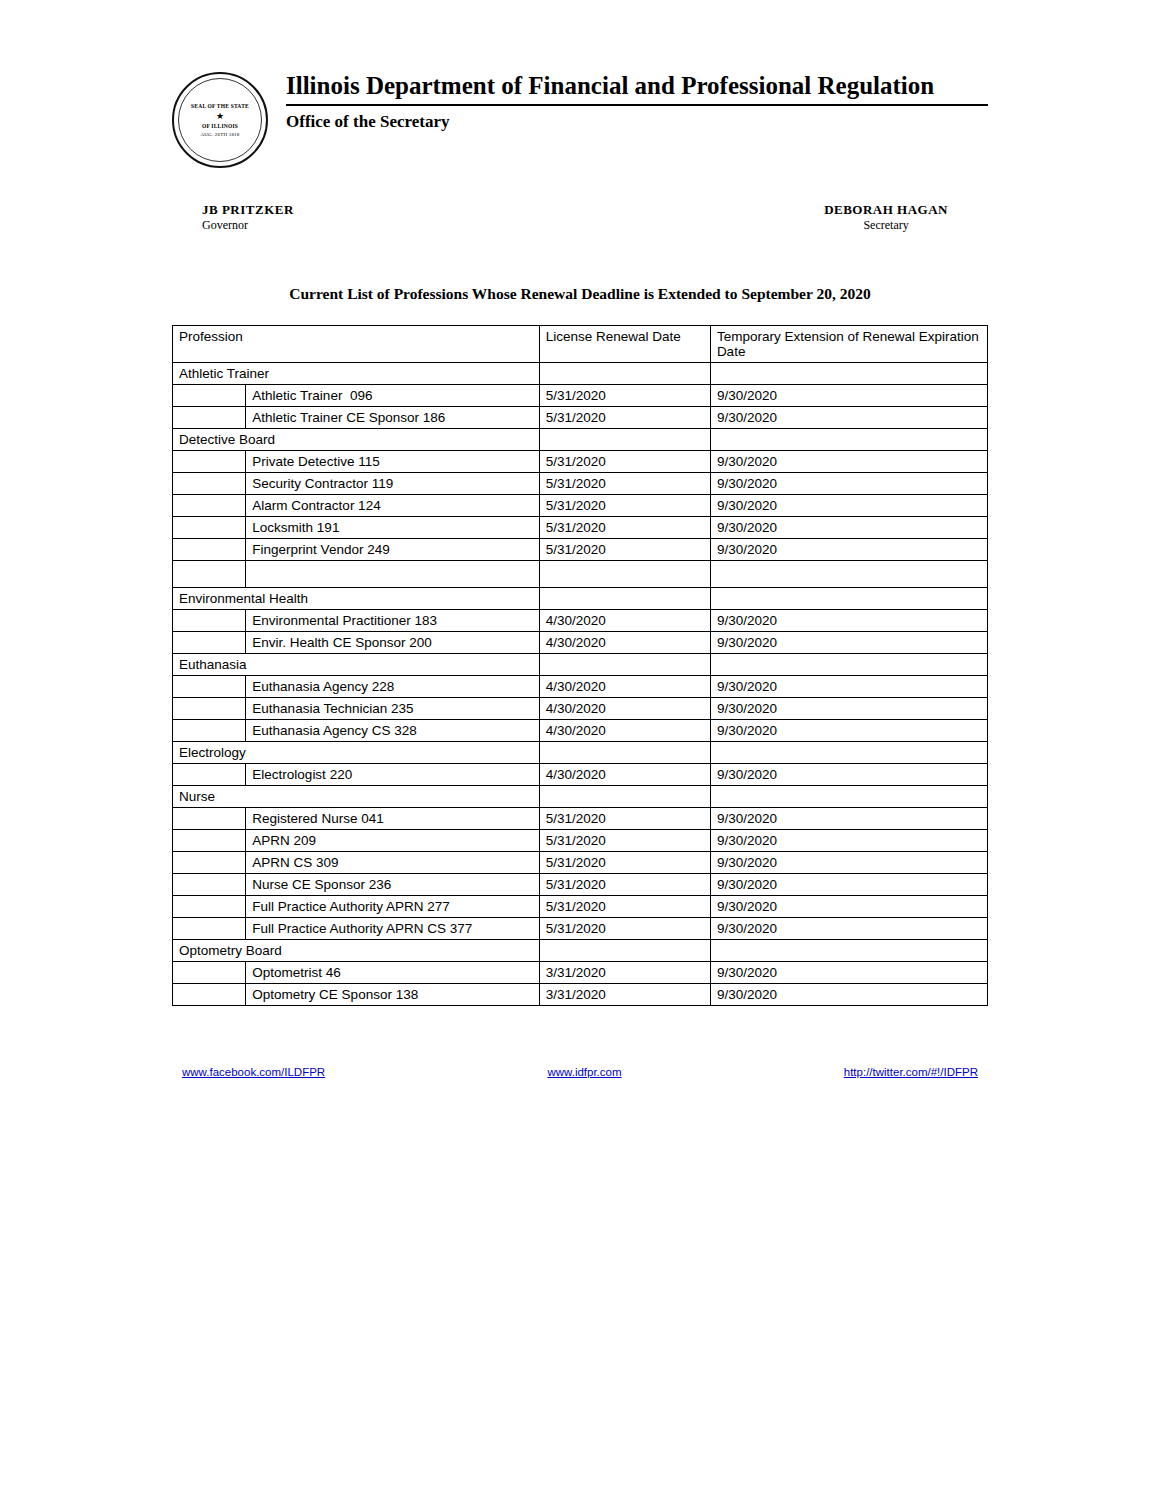Seal of the State
★
of Illinois
AUG. 26TH 1818
Illinois Department of Financial and Professional Regulation
Office of the Secretary
JB PRITZKER
Governor
DEBORAH HAGAN
Secretary
Current List of Professions Whose Renewal Deadline is Extended to September 20, 2020
| Profession | License Renewal Date | Temporary Extension of Renewal Expiration Date |
| --- | --- | --- |
| Athletic Trainer | | |
| | Athletic Trainer 096 | 5/31/2020 | 9/30/2020 |
| | Athletic Trainer CE Sponsor 186 | 5/31/2020 | 9/30/2020 |
| Detective Board | | |
| | Private Detective 115 | 5/31/2020 | 9/30/2020 |
| | Security Contractor 119 | 5/31/2020 | 9/30/2020 |
| | Alarm Contractor 124 | 5/31/2020 | 9/30/2020 |
| | Locksmith 191 | 5/31/2020 | 9/30/2020 |
| | Fingerprint Vendor 249 | 5/31/2020 | 9/30/2020 |
| Environmental Health | | |
| | Environmental Practitioner 183 | 4/30/2020 | 9/30/2020 |
| | Envir. Health CE Sponsor 200 | 4/30/2020 | 9/30/2020 |
| Euthanasia | | |
| | Euthanasia Agency 228 | 4/30/2020 | 9/30/2020 |
| | Euthanasia Technician 235 | 4/30/2020 | 9/30/2020 |
| | Euthanasia Agency CS 328 | 4/30/2020 | 9/30/2020 |
| Electrology | | |
| | Electrologist 220 | 4/30/2020 | 9/30/2020 |
| Nurse | | |
| | Registered Nurse 041 | 5/31/2020 | 9/30/2020 |
| | APRN 209 | 5/31/2020 | 9/30/2020 |
| | APRN CS 309 | 5/31/2020 | 9/30/2020 |
| | Nurse CE Sponsor 236 | 5/31/2020 | 9/30/2020 |
| | Full Practice Authority APRN 277 | 5/31/2020 | 9/30/2020 |
| | Full Practice Authority APRN CS 377 | 5/31/2020 | 9/30/2020 |
| Optometry Board | | |
| | Optometrist 46 | 3/31/2020 | 9/30/2020 |
| | Optometry CE Sponsor 138 | 3/31/2020 | 9/30/2020 |
www.facebook.com/ILDFPR www.idfpr.com http://twitter.com/#!/IDFPR